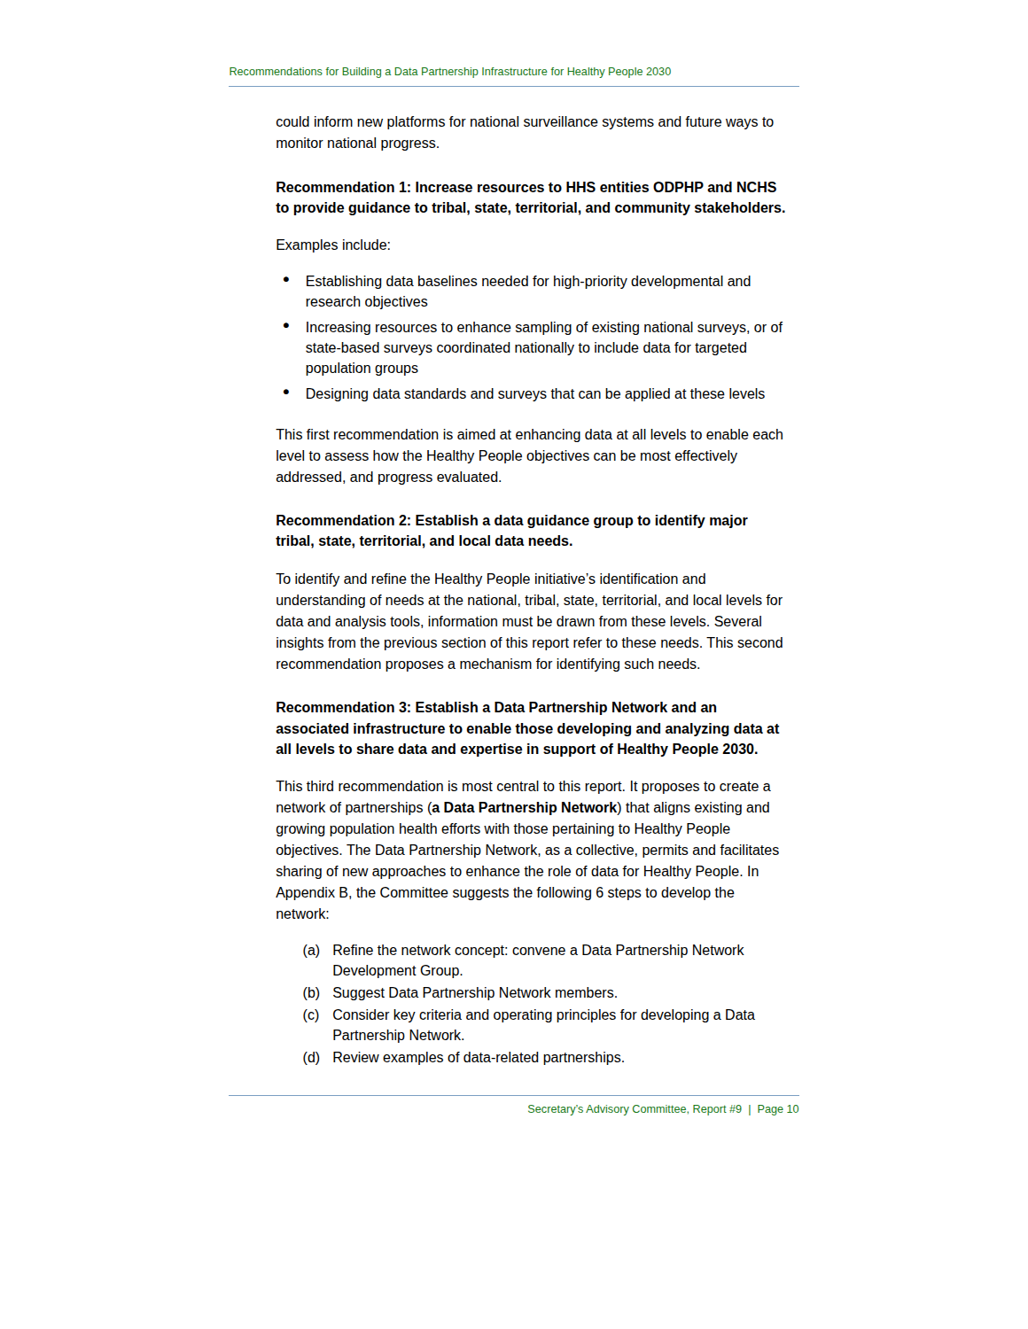Recommendations for Building a Data Partnership Infrastructure for Healthy People 2030
could inform new platforms for national surveillance systems and future ways to monitor national progress.
Recommendation 1: Increase resources to HHS entities ODPHP and NCHS to provide guidance to tribal, state, territorial, and community stakeholders.
Examples include:
Establishing data baselines needed for high-priority developmental and research objectives
Increasing resources to enhance sampling of existing national surveys, or of state-based surveys coordinated nationally to include data for targeted population groups
Designing data standards and surveys that can be applied at these levels
This first recommendation is aimed at enhancing data at all levels to enable each level to assess how the Healthy People objectives can be most effectively addressed, and progress evaluated.
Recommendation 2: Establish a data guidance group to identify major tribal, state, territorial, and local data needs.
To identify and refine the Healthy People initiative’s identification and understanding of needs at the national, tribal, state, territorial, and local levels for data and analysis tools, information must be drawn from these levels. Several insights from the previous section of this report refer to these needs. This second recommendation proposes a mechanism for identifying such needs.
Recommendation 3: Establish a Data Partnership Network and an associated infrastructure to enable those developing and analyzing data at all levels to share data and expertise in support of Healthy People 2030.
This third recommendation is most central to this report. It proposes to create a network of partnerships (a Data Partnership Network) that aligns existing and growing population health efforts with those pertaining to Healthy People objectives. The Data Partnership Network, as a collective, permits and facilitates sharing of new approaches to enhance the role of data for Healthy People. In Appendix B, the Committee suggests the following 6 steps to develop the network:
Refine the network concept: convene a Data Partnership Network Development Group.
Suggest Data Partnership Network members.
Consider key criteria and operating principles for developing a Data Partnership Network.
Review examples of data-related partnerships.
Secretary’s Advisory Committee, Report #9 | Page 10